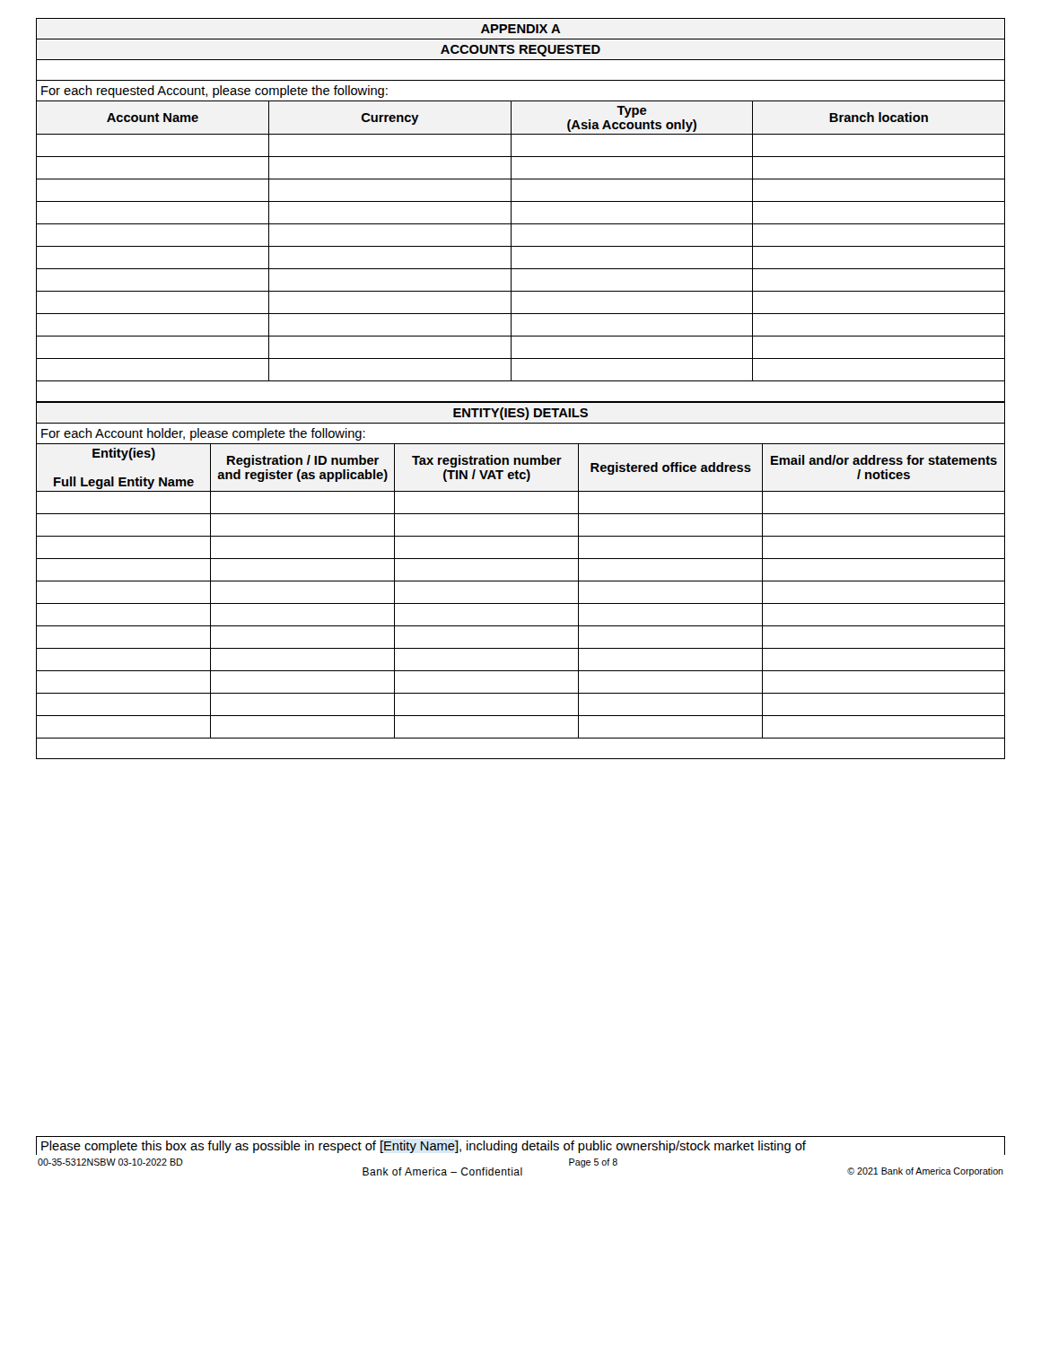| APPENDIX A |
| ACCOUNTS REQUESTED |
| For each requested Account, please complete the following: |
| Account Name | Currency | Type (Asia Accounts only) | Branch location |
| ENTITY(IES) DETAILS |
| For each Account holder, please complete the following: |
| Entity(ies) Full Legal Entity Name | Registration / ID number and register (as applicable) | Tax registration number (TIN / VAT etc) | Registered office address | Email and/or address for statements / notices |
Please complete this box as fully as possible in respect of [Entity Name], including details of public ownership/stock market listing of
00-35-5312NSBW 03-10-2022 BD Page 5 of 8
Bank of America – Confidential © 2021 Bank of America Corporation